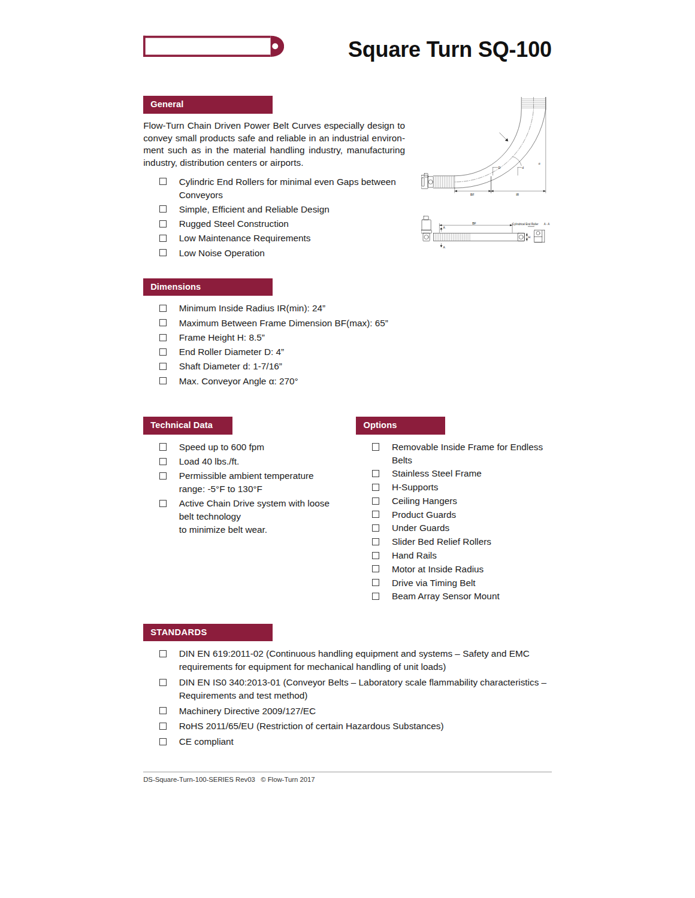FLOW-TURN
Square Turn SQ-100
General
Flow-Turn Chain Driven Power Belt Curves especially design to convey small products safe and reliable in an industrial environment such as in the material handling industry, manufacturing industry, distribution centers or airports.
Cylindric End Rollers for minimal even Gaps between Conveyors
Simple, Efficient and Reliable Design
Rugged Steel Construction
Low Maintenance Requirements
Low Noise Operation
Dimensions
Minimum Inside Radius IR(min): 24”
Maximum Between Frame Dimension BF(max): 65”
Frame Height H: 8.5”
End Roller Diameter D: 4”
Shaft Diameter d: 1-7/16”
Max. Conveyor Angle α: 270°
D d α BF IR
BF A A H Cylindrical End Roller A - A
Technical Data
Speed up to 600 fpm
Load 40 lbs./ft.
Permissible ambient temperature range: -5°F to 130°F
Active Chain Drive system with loose belt technology
to minimize belt wear.
Options
Removable Inside Frame for Endless Belts
Stainless Steel Frame
H-Supports
Ceiling Hangers
Product Guards
Under Guards
Slider Bed Relief Rollers
Hand Rails
Motor at Inside Radius
Drive via Timing Belt
Beam Array Sensor Mount
STANDARDS
DIN EN 619:2011-02 (Continuous handling equipment and systems – Safety and EMC requirements for equipment for mechanical handling of unit loads)
DIN EN IS0 340:2013-01 (Conveyor Belts – Laboratory scale flammability characteristics – Requirements and test method)
Machinery Directive 2009/127/EC
RoHS 2011/65/EU (Restriction of certain Hazardous Substances)
CE compliant
DS-Square-Turn-100-SERIES Rev03 © Flow-Turn 2017